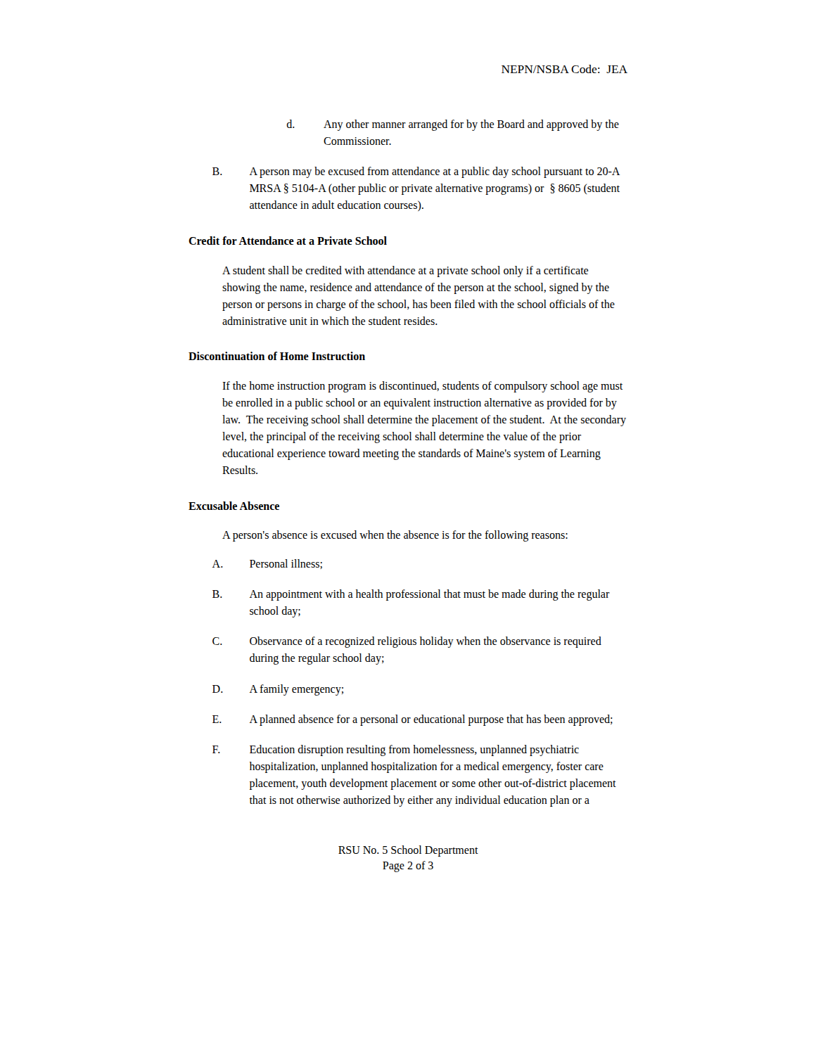NEPN/NSBA Code: JEA
d.
Any other manner arranged for by the Board and approved by the Commissioner.
B.
A person may be excused from attendance at a public day school pursuant to 20-A MRSA § 5104-A (other public or private alternative programs) or § 8605 (student attendance in adult education courses).
Credit for Attendance at a Private School
A student shall be credited with attendance at a private school only if a certificate showing the name, residence and attendance of the person at the school, signed by the person or persons in charge of the school, has been filed with the school officials of the administrative unit in which the student resides.
Discontinuation of Home Instruction
If the home instruction program is discontinued, students of compulsory school age must be enrolled in a public school or an equivalent instruction alternative as provided for by law. The receiving school shall determine the placement of the student. At the secondary level, the principal of the receiving school shall determine the value of the prior educational experience toward meeting the standards of Maine's system of Learning Results.
Excusable Absence
A person's absence is excused when the absence is for the following reasons:
A.
Personal illness;
B.
An appointment with a health professional that must be made during the regular school day;
C.
Observance of a recognized religious holiday when the observance is required during the regular school day;
D.
A family emergency;
E.
A planned absence for a personal or educational purpose that has been approved;
F.
Education disruption resulting from homelessness, unplanned psychiatric hospitalization, unplanned hospitalization for a medical emergency, foster care placement, youth development placement or some other out-of-district placement that is not otherwise authorized by either any individual education plan or a
RSU No. 5 School Department
Page 2 of 3